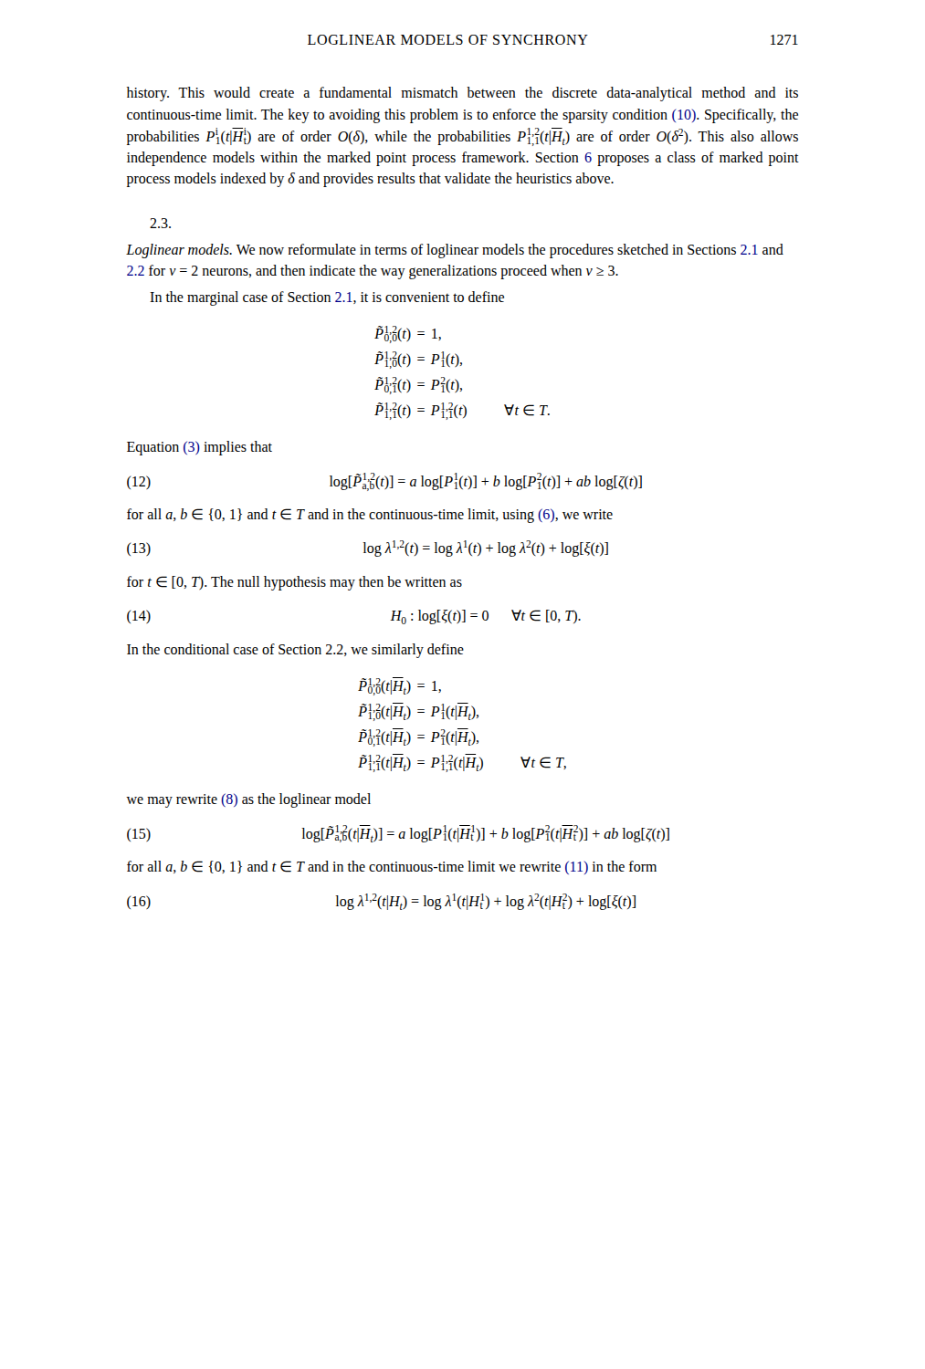LOGLINEAR MODELS OF SYNCHRONY 1271
history. This would create a fundamental mismatch between the discrete data-analytical method and its continuous-time limit. The key to avoiding this problem is to enforce the sparsity condition (10). Specifically, the probabilities Pi1(t|Hit) are of order O(δ), while the probabilities P 1,21,1(t|Ht) are of order O(δ2). This also allows independence models within the marked point process framework. Section 6 proposes a class of marked point process models indexed by δ and provides results that validate the heuristics above.
2.3.
Loglinear models.
We now reformulate in terms of loglinear models the procedures sketched in Sections 2.1 and 2.2 for ν = 2 neurons, and then indicate the way generalizations proceed when ν ≥ 3.
In the marginal case of Section 2.1, it is convenient to define
| P̃ 1,2 0,0 ( t ) | = | 1, | |
| P̃ 1,2 1,0 ( t ) | = | P 1 1 ( t ), | |
| P̃ 1,2 0,1 ( t ) | = | P 2 1 ( t ), | |
| P̃ 1,2 1,1 ( t ) | = | P 1,2 1,1 ( t ) | ∀ t ∈ T . |
Equation (3) implies that
(12) log[P̃1,2a,b(t)] = a log[P 11(t)] + b log[P 21(t)] + ab log[ζ(t)]
for all a, b ∈ {0, 1} and t ∈ T and in the continuous-time limit, using (6), we write
(13) log λ1,2(t) = log λ1(t) + log λ2(t) + log[ξ(t)]
for t ∈ [0, T). The null hypothesis may then be written as
(14) H0 : log[ξ(t)] = 0 ∀t ∈ [0, T).
In the conditional case of Section 2.2, we similarly define
| P̃ 1,2 0,0 ( t / H t ) | = | 1, | |
| P̃ 1,2 1,0 ( t / H t ) | = | P 1 1 ( t / H t ), | |
| P̃ 1,2 0,1 ( t / H t ) | = | P 2 1 ( t / H t ), | |
| P̃ 1,2 1,1 ( t / H t ) | = | P 1,2 1,1 ( t / H t ) | ∀ t ∈ T , |
we may rewrite (8) as the loglinear model
(15) log[P̃1,2a,b(t|Ht)] = a log[P 11(t|H 1t)] + b log[P 21(t|H 2t)] + ab log[ζ(t)]
for all a, b ∈ {0, 1} and t ∈ T and in the continuous-time limit we rewrite (11) in the form
(16) log λ1,2(t|Ht) = log λ1(t|H 1t) + log λ2(t|H 2t) + log[ξ(t)]